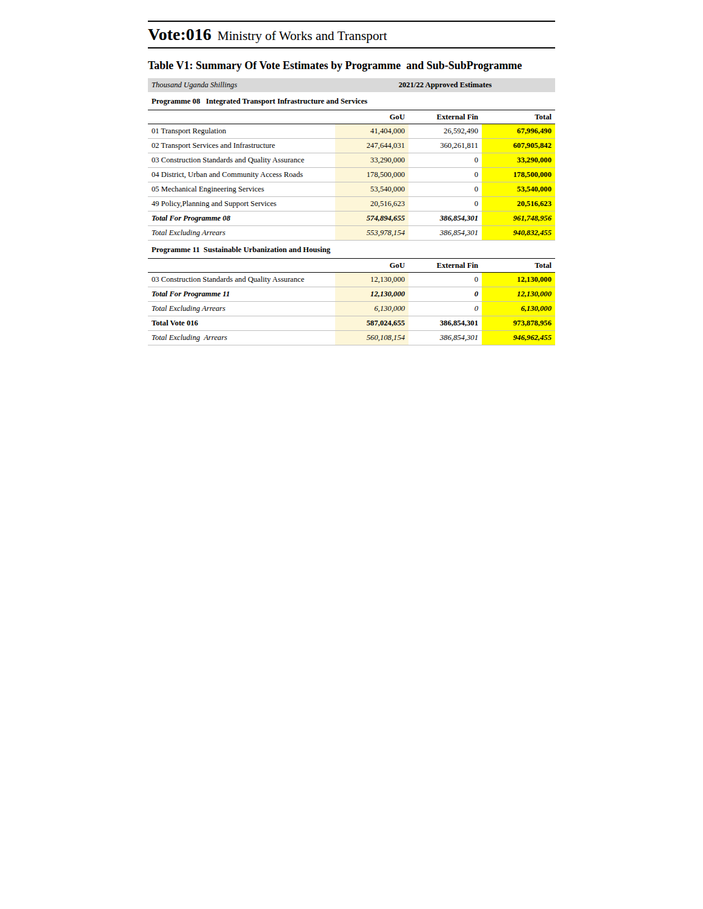Vote:016 Ministry of Works and Transport
Table V1: Summary Of Vote Estimates by Programme and Sub-SubProgramme
| Thousand Uganda Shillings | 2021/22 Approved Estimates |
| Programme 08 Integrated Transport Infrastructure and Services |
| | GoU | External Fin | Total |
| 01 Transport Regulation | 41,404,000 | 26,592,490 | 67,996,490 |
| 02 Transport Services and Infrastructure | 247,644,031 | 360,261,811 | 607,905,842 |
| 03 Construction Standards and Quality Assurance | 33,290,000 | 0 | 33,290,000 |
| 04 District, Urban and Community Access Roads | 178,500,000 | 0 | 178,500,000 |
| 05 Mechanical Engineering Services | 53,540,000 | 0 | 53,540,000 |
| 49 Policy,Planning and Support Services | 20,516,623 | 0 | 20,516,623 |
| Total For Programme 08 | 574,894,655 | 386,854,301 | 961,748,956 |
| Total Excluding Arrears | 553,978,154 | 386,854,301 | 940,832,455 |
| Programme 11 Sustainable Urbanization and Housing |
| | GoU | External Fin | Total |
| 03 Construction Standards and Quality Assurance | 12,130,000 | 0 | 12,130,000 |
| Total For Programme 11 | 12,130,000 | 0 | 12,130,000 |
| Total Excluding Arrears | 6,130,000 | 0 | 6,130,000 |
| Total Vote 016 | 587,024,655 | 386,854,301 | 973,878,956 |
| Total Excluding Arrears | 560,108,154 | 386,854,301 | 946,962,455 |